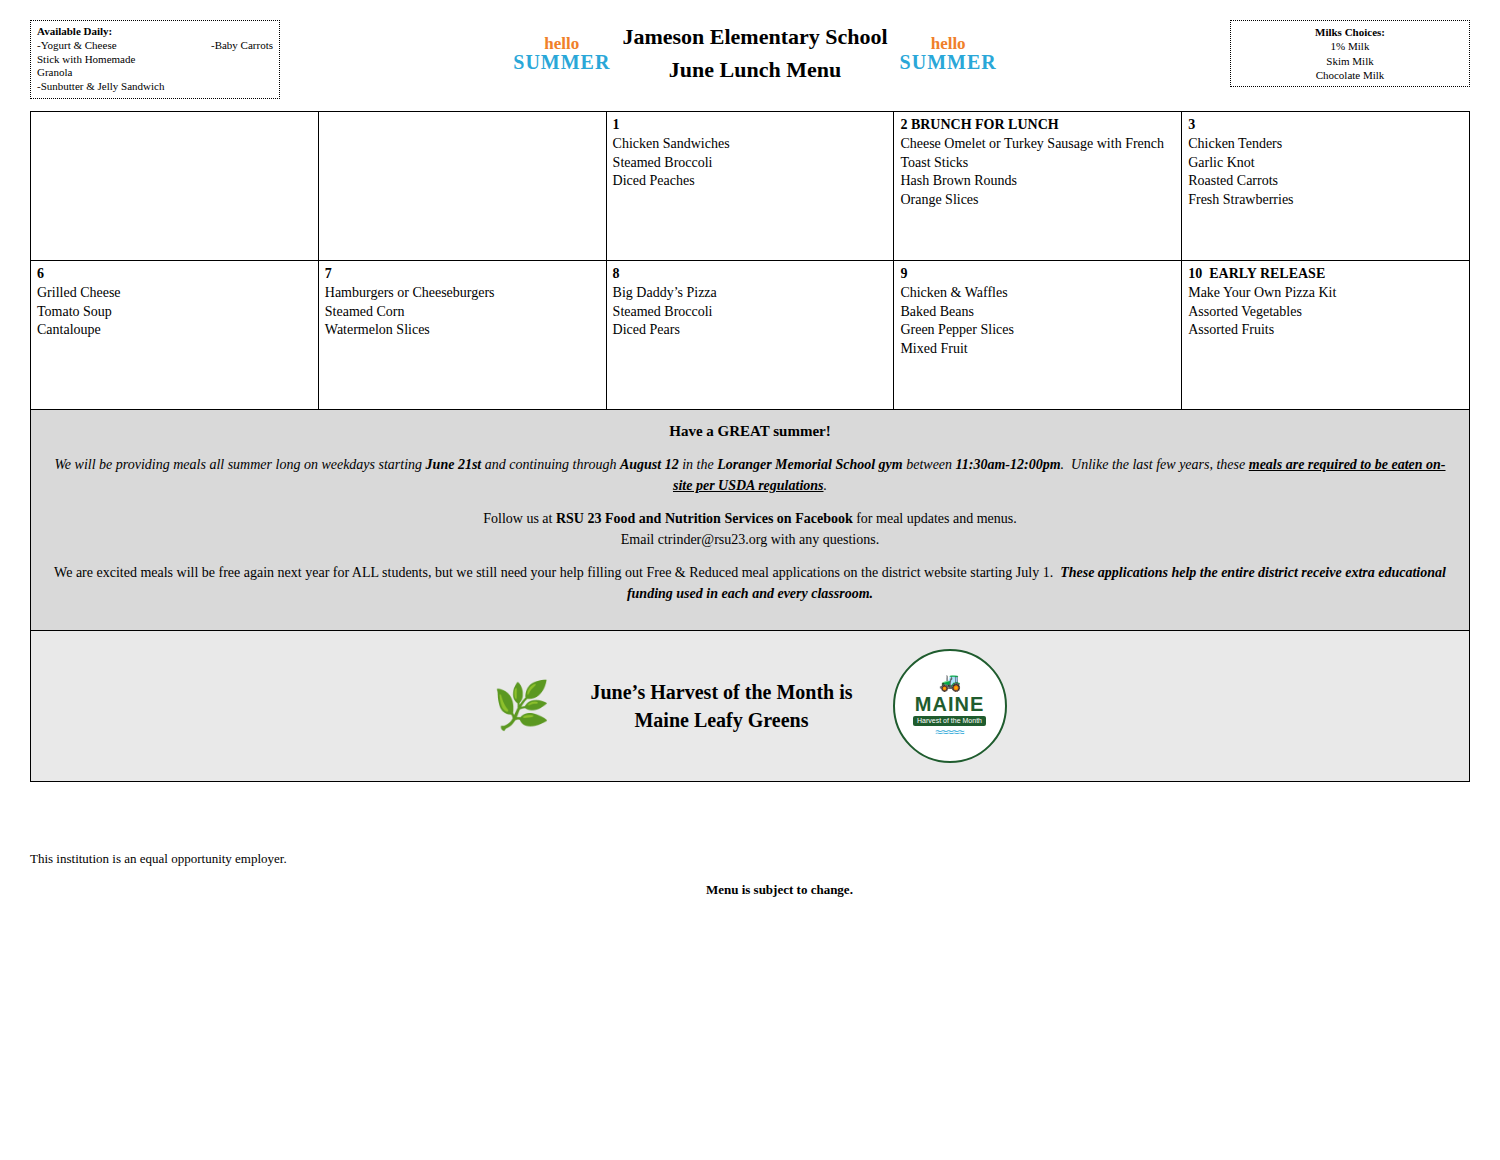Available Daily:
-Yogurt & Cheese-Baby Carrots
Stick with Homemade
Granola
-Sunbutter & Jelly Sandwich
hello SUMMER
Jameson Elementary School
June Lunch Menu
hello SUMMER
Milks Choices:
1% Milk
Skim Milk
Chocolate Milk
| | | 1 Chicken Sandwiches Steamed Broccoli Diced Peaches | 2 BRUNCH FOR LUNCH Cheese Omelet or Turkey Sausage with French Toast Sticks Hash Brown Rounds Orange Slices | 3 Chicken Tenders Garlic Knot Roasted Carrots Fresh Strawberries |
| 6 Grilled Cheese Tomato Soup Cantaloupe | 7 Hamburgers or Cheeseburgers Steamed Corn Watermelon Slices | 8 Big Daddy’s Pizza Steamed Broccoli Diced Pears | 9 Chicken & Waffles Baked Beans Green Pepper Slices Mixed Fruit | 10 EARLY RELEASE Make Your Own Pizza Kit Assorted Vegetables Assorted Fruits |
Have a GREAT summer!
We will be providing meals all summer long on weekdays starting June 21st and continuing through August 12 in the Loranger Memorial School gym between 11:30am-12:00pm. Unlike the last few years, these meals are required to be eaten on-site per USDA regulations.
Follow us at RSU 23 Food and Nutrition Services on Facebook for meal updates and menus.
Email ctrinder@rsu23.org with any questions.
We are excited meals will be free again next year for ALL students, but we still need your help filling out Free & Reduced meal applications on the district website starting July 1. These applications help the entire district receive extra educational funding used in each and every classroom.
🌿
June’s Harvest of the Month is
Maine Leafy Greens
🚜
MAINE
Harvest of the Month
≈≈≈≈≈
This institution is an equal opportunity employer.
Menu is subject to change.